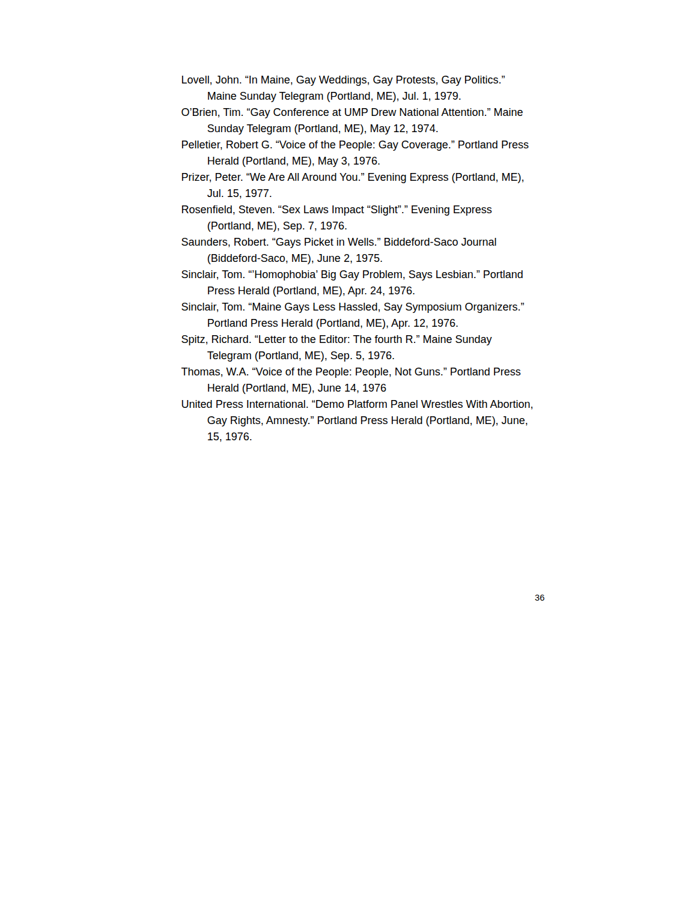Lovell, John. “In Maine, Gay Weddings, Gay Protests, Gay Politics.” Maine Sunday Telegram (Portland, ME), Jul. 1, 1979.
O’Brien, Tim. “Gay Conference at UMP Drew National Attention.” Maine Sunday Telegram (Portland, ME), May 12, 1974.
Pelletier, Robert G. “Voice of the People: Gay Coverage.” Portland Press Herald (Portland, ME), May 3, 1976.
Prizer, Peter. “We Are All Around You.” Evening Express (Portland, ME), Jul. 15, 1977.
Rosenfield, Steven. “Sex Laws Impact “Slight”.” Evening Express (Portland, ME), Sep. 7, 1976.
Saunders, Robert. “Gays Picket in Wells.” Biddeford-Saco Journal (Biddeford-Saco, ME), June 2, 1975.
Sinclair, Tom. “’Homophobia’ Big Gay Problem, Says Lesbian.” Portland Press Herald (Portland, ME), Apr. 24, 1976.
Sinclair, Tom. “Maine Gays Less Hassled, Say Symposium Organizers.” Portland Press Herald (Portland, ME), Apr. 12, 1976.
Spitz, Richard. “Letter to the Editor: The fourth R.” Maine Sunday Telegram (Portland, ME), Sep. 5, 1976.
Thomas, W.A. “Voice of the People: People, Not Guns.” Portland Press Herald (Portland, ME), June 14, 1976
United Press International. “Demo Platform Panel Wrestles With Abortion, Gay Rights, Amnesty.” Portland Press Herald (Portland, ME), June, 15, 1976.
36